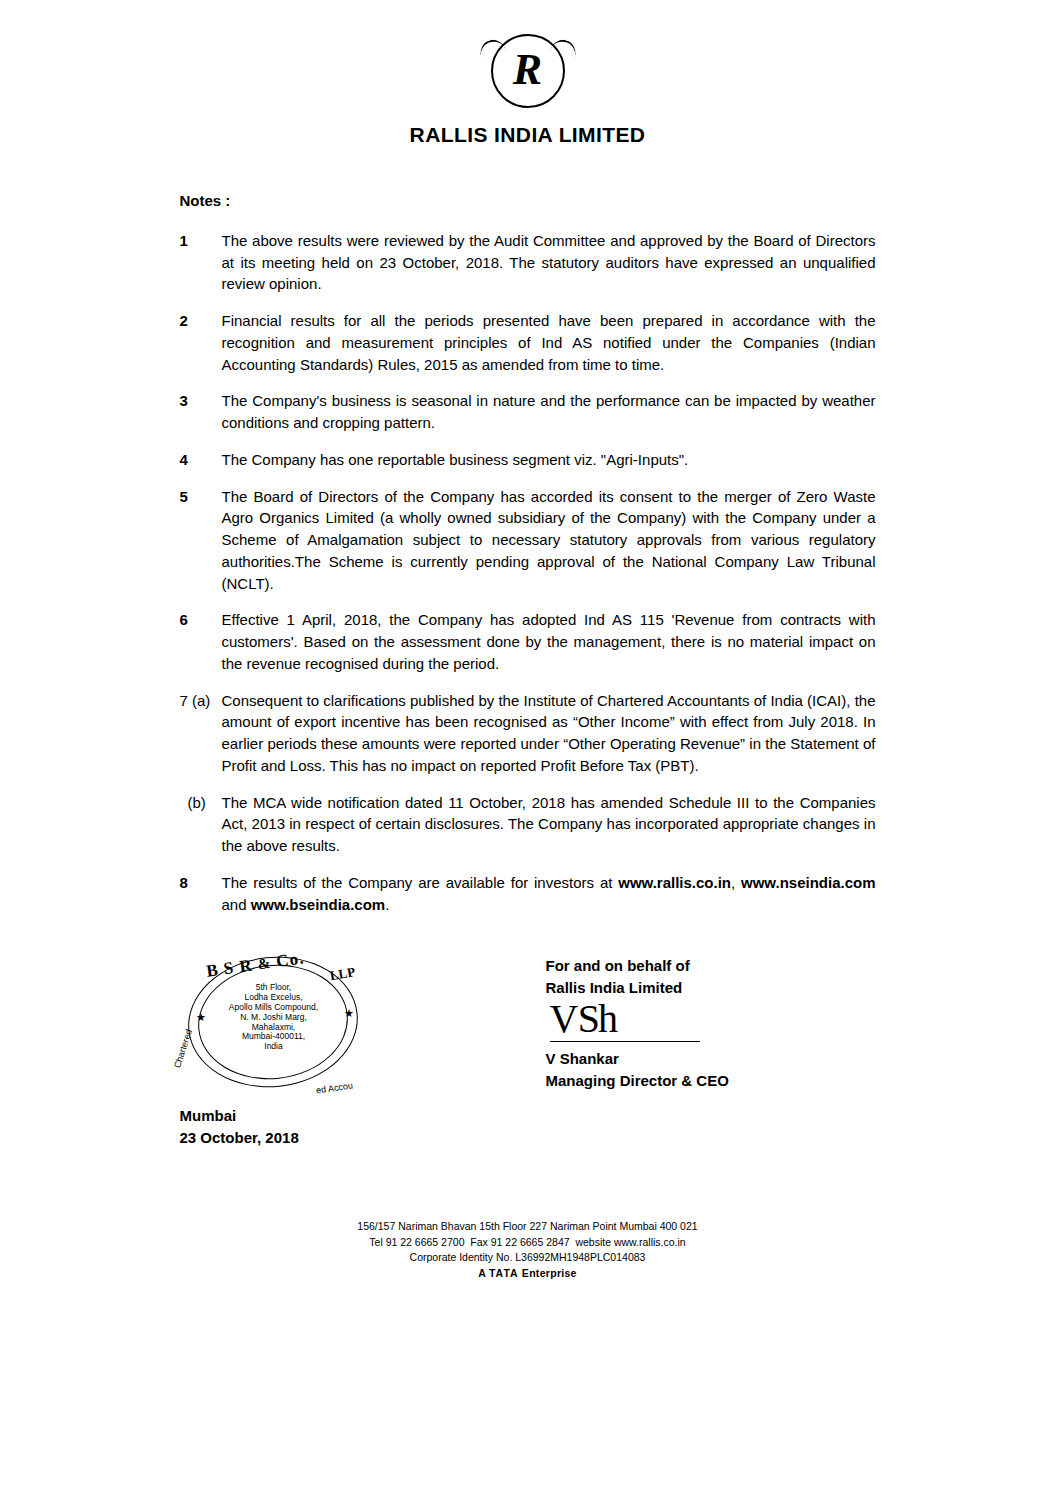R
RALLIS INDIA LIMITED
Notes :
1 The above results were reviewed by the Audit Committee and approved by the Board of Directors at its meeting held on 23 October, 2018. The statutory auditors have expressed an unqualified review opinion.
2 Financial results for all the periods presented have been prepared in accordance with the recognition and measurement principles of Ind AS notified under the Companies (Indian Accounting Standards) Rules, 2015 as amended from time to time.
3 The Company's business is seasonal in nature and the performance can be impacted by weather conditions and cropping pattern.
4 The Company has one reportable business segment viz. "Agri-Inputs".
5 The Board of Directors of the Company has accorded its consent to the merger of Zero Waste Agro Organics Limited (a wholly owned subsidiary of the Company) with the Company under a Scheme of Amalgamation subject to necessary statutory approvals from various regulatory authorities.The Scheme is currently pending approval of the National Company Law Tribunal (NCLT).
6 Effective 1 April, 2018, the Company has adopted Ind AS 115 'Revenue from contracts with customers'. Based on the assessment done by the management, there is no material impact on the revenue recognised during the period.
7 (a) Consequent to clarifications published by the Institute of Chartered Accountants of India (ICAI), the amount of export incentive has been recognised as “Other Income” with effect from July 2018. In earlier periods these amounts were reported under “Other Operating Revenue” in the Statement of Profit and Loss. This has no impact on reported Profit Before Tax (PBT).
(b) The MCA wide notification dated 11 October, 2018 has amended Schedule III to the Companies Act, 2013 in respect of certain disclosures. The Company has incorporated appropriate changes in the above results.
8 The results of the Company are available for investors at www.rallis.co.in, www.nseindia.com and www.bseindia.com.
B S R & Co.
LLP
★
★
5th Floor,
Lodha Excelus,
Apollo Mills Compound,
N. M. Joshi Marg,
Mahalaxmi,
Mumbai-400011,
India
Chartered
ed Accou
Mumbai
23 October, 2018
For and on behalf of
Rallis India Limited
V Sh
V Shankar
Managing Director & CEO
156/157 Nariman Bhavan 15th Floor 227 Nariman Point Mumbai 400 021
Tel 91 22 6665 2700 Fax 91 22 6665 2847 website www.rallis.co.in
Corporate Identity No. L36992MH1948PLC014083
A TATA Enterprise